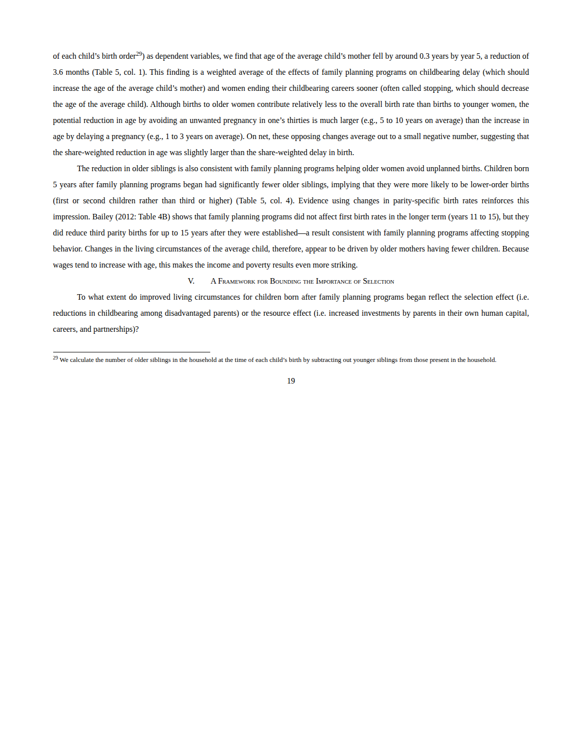of each child’s birth order29) as dependent variables, we find that age of the average child’s mother fell by around 0.3 years by year 5, a reduction of 3.6 months (Table 5, col. 1). This finding is a weighted average of the effects of family planning programs on childbearing delay (which should increase the age of the average child’s mother) and women ending their childbearing careers sooner (often called stopping, which should decrease the age of the average child). Although births to older women contribute relatively less to the overall birth rate than births to younger women, the potential reduction in age by avoiding an unwanted pregnancy in one’s thirties is much larger (e.g., 5 to 10 years on average) than the increase in age by delaying a pregnancy (e.g., 1 to 3 years on average). On net, these opposing changes average out to a small negative number, suggesting that the share-weighted reduction in age was slightly larger than the share-weighted delay in birth.
The reduction in older siblings is also consistent with family planning programs helping older women avoid unplanned births. Children born 5 years after family planning programs began had significantly fewer older siblings, implying that they were more likely to be lower-order births (first or second children rather than third or higher) (Table 5, col. 4). Evidence using changes in parity-specific birth rates reinforces this impression. Bailey (2012: Table 4B) shows that family planning programs did not affect first birth rates in the longer term (years 11 to 15), but they did reduce third parity births for up to 15 years after they were established—a result consistent with family planning programs affecting stopping behavior. Changes in the living circumstances of the average child, therefore, appear to be driven by older mothers having fewer children. Because wages tend to increase with age, this makes the income and poverty results even more striking.
V.  A Framework for Bounding the Importance of Selection
To what extent do improved living circumstances for children born after family planning programs began reflect the selection effect (i.e. reductions in childbearing among disadvantaged parents) or the resource effect (i.e. increased investments by parents in their own human capital, careers, and partnerships)?
29 We calculate the number of older siblings in the household at the time of each child’s birth by subtracting out younger siblings from those present in the household.
19